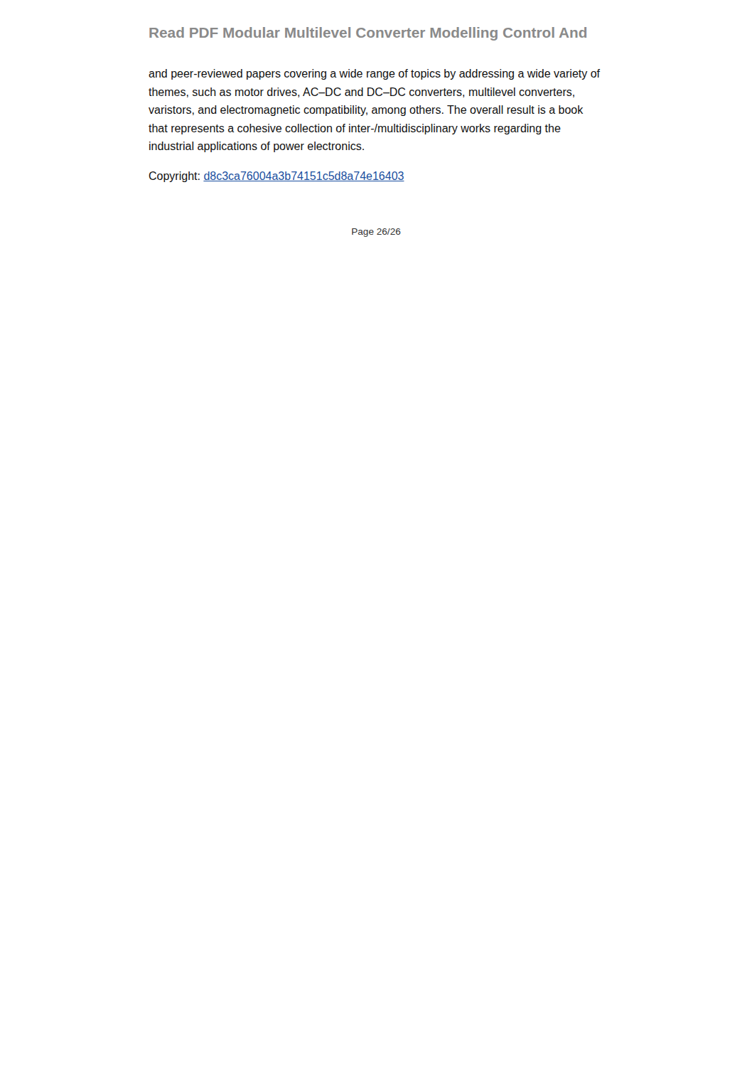Read PDF Modular Multilevel Converter Modelling Control And
and peer-reviewed papers covering a wide range of topics by addressing a wide variety of themes, such as motor drives, AC–DC and DC–DC converters, multilevel converters, varistors, and electromagnetic compatibility, among others. The overall result is a book that represents a cohesive collection of inter-/multidisciplinary works regarding the industrial applications of power electronics.
Copyright: d8c3ca76004a3b74151c5d8a74e16403
Page 26/26